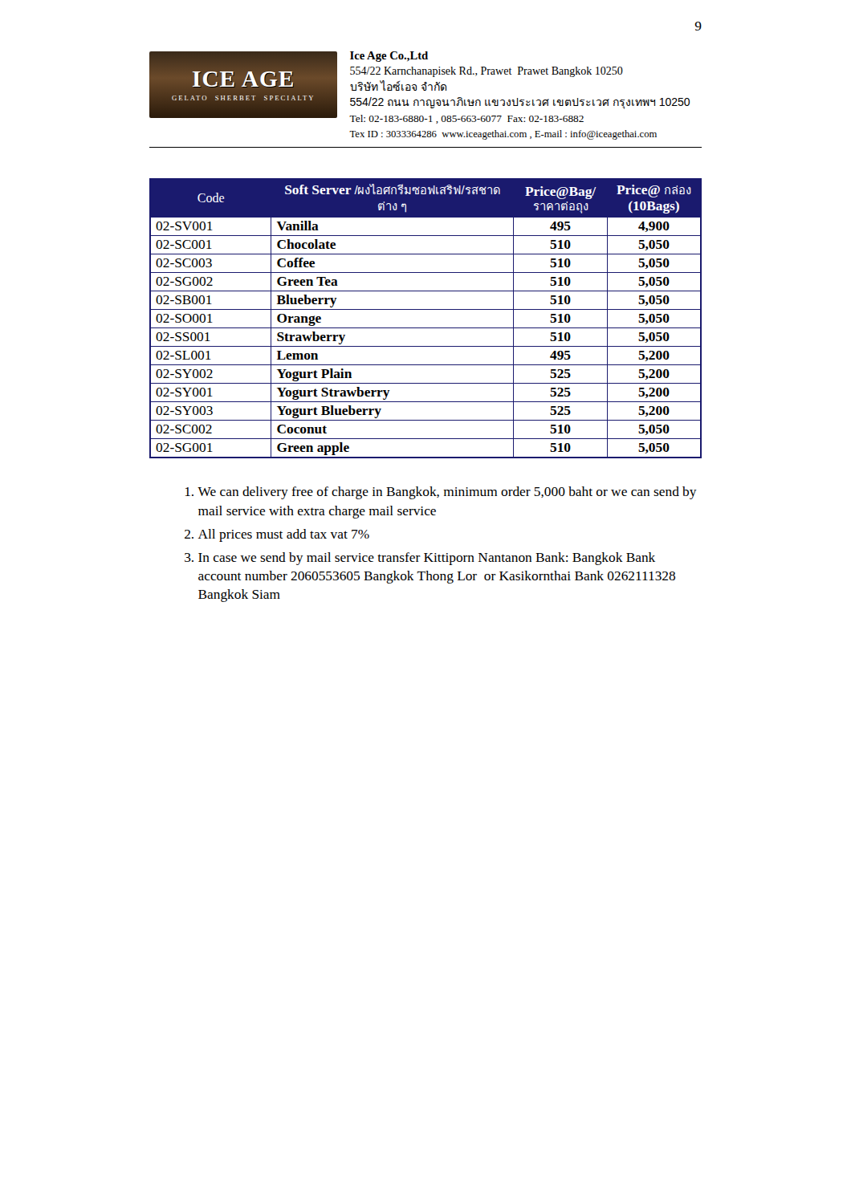9
ICE AGE
Gelato Sherbet Specialty
Ice Age Co.,Ltd
554/22 Karnchanapisek Rd., Prawet Prawet Bangkok 10250
บริษัท ไอซ์เอจ จำกัด
554/22 ถนน กาญจนาภิเษก แขวงประเวศ เขตประเวศ กรุงเทพฯ 10250
Tel: 02-183-6880-1 , 085-663-6077 Fax: 02-183-6882
Tex ID : 3033364286 www.iceagethai.com , E-mail : info@iceagethai.com
| Code | Soft Server /ผงไอศกรีมซอฟเสริฟ/รสชาดต่าง ๆ | Price@Bag/ ราคาต่อถุง | Price@ กล่อง (10Bags) |
| --- | --- | --- | --- |
| 02-SV001 | Vanilla | 495 | 4,900 |
| 02-SC001 | Chocolate | 510 | 5,050 |
| 02-SC003 | Coffee | 510 | 5,050 |
| 02-SG002 | Green Tea | 510 | 5,050 |
| 02-SB001 | Blueberry | 510 | 5,050 |
| 02-SO001 | Orange | 510 | 5,050 |
| 02-SS001 | Strawberry | 510 | 5,050 |
| 02-SL001 | Lemon | 495 | 5,200 |
| 02-SY002 | Yogurt Plain | 525 | 5,200 |
| 02-SY001 | Yogurt Strawberry | 525 | 5,200 |
| 02-SY003 | Yogurt Blueberry | 525 | 5,200 |
| 02-SC002 | Coconut | 510 | 5,050 |
| 02-SG001 | Green apple | 510 | 5,050 |
We can delivery free of charge in Bangkok, minimum order 5,000 baht or we can send by mail service with extra charge mail service
All prices must add tax vat 7%
In case we send by mail service transfer Kittiporn Nantanon Bank: Bangkok Bank account number 2060553605 Bangkok Thong Lor or Kasikornthai Bank 0262111328 Bangkok Siam